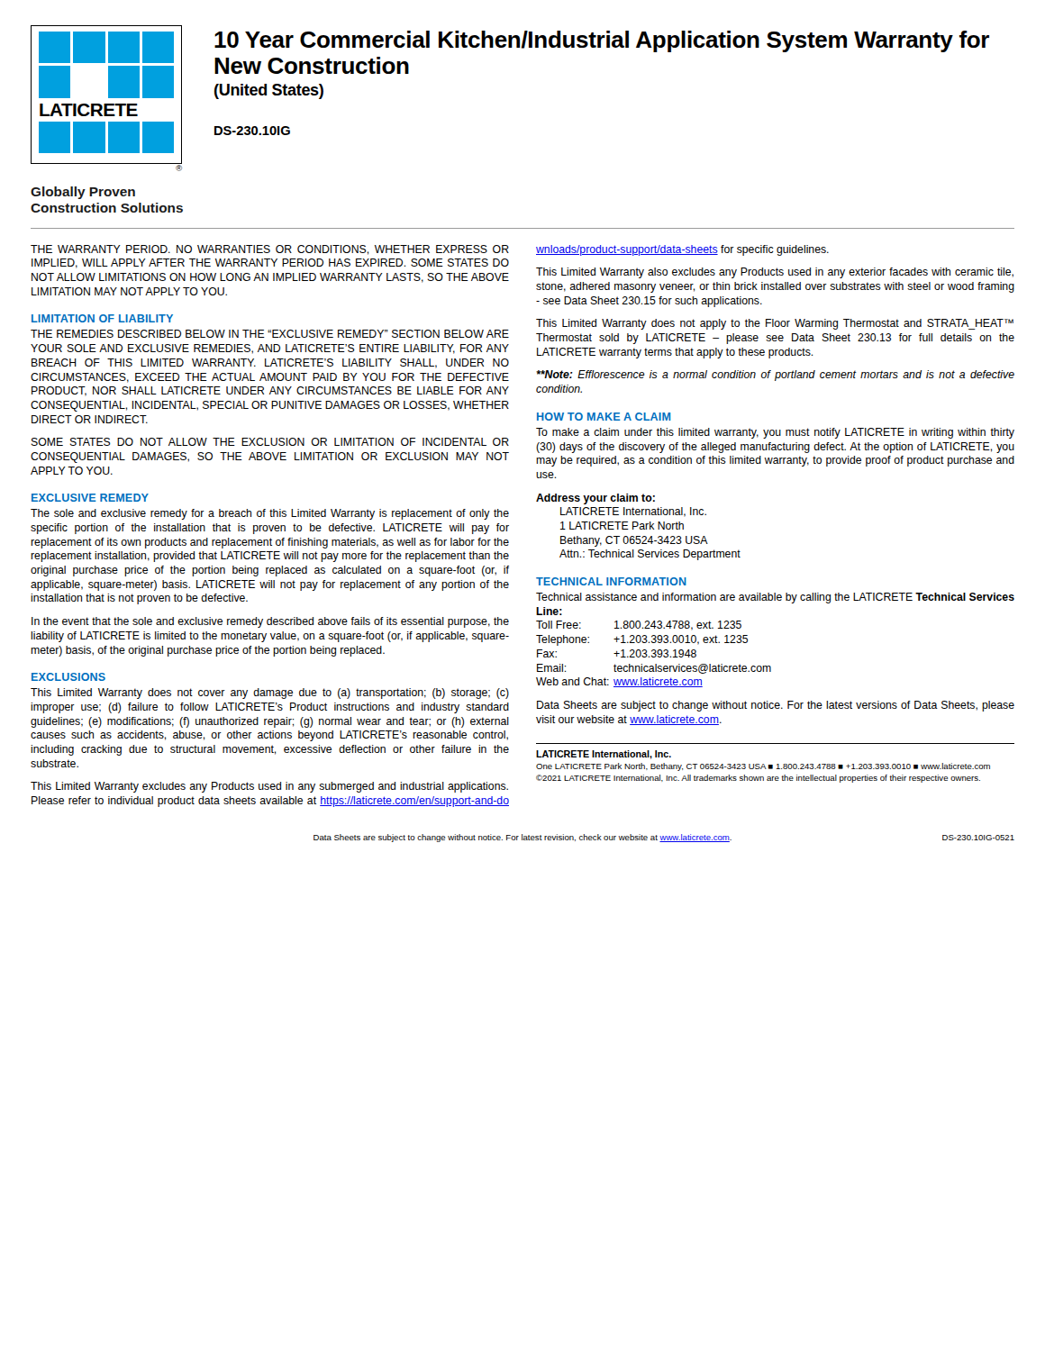LATICRETE
®
Globally Proven
Construction Solutions
10 Year Commercial Kitchen/Industrial Application System Warranty for New Construction (United States)
DS-230.10IG
THE WARRANTY PERIOD. NO WARRANTIES OR CONDITIONS, WHETHER EXPRESS OR IMPLIED, WILL APPLY AFTER THE WARRANTY PERIOD HAS EXPIRED. SOME STATES DO NOT ALLOW LIMITATIONS ON HOW LONG AN IMPLIED WARRANTY LASTS, SO THE ABOVE LIMITATION MAY NOT APPLY TO YOU.
Limitation of Liability
THE REMEDIES DESCRIBED BELOW IN THE “EXCLUSIVE REMEDY” SECTION BELOW ARE YOUR SOLE AND EXCLUSIVE REMEDIES, AND LATICRETE’S ENTIRE LIABILITY, FOR ANY BREACH OF THIS LIMITED WARRANTY. LATICRETE’S LIABILITY SHALL, UNDER NO CIRCUMSTANCES, EXCEED THE ACTUAL AMOUNT PAID BY YOU FOR THE DEFECTIVE PRODUCT, NOR SHALL LATICRETE UNDER ANY CIRCUMSTANCES BE LIABLE FOR ANY CONSEQUENTIAL, INCIDENTAL, SPECIAL OR PUNITIVE DAMAGES OR LOSSES, WHETHER DIRECT OR INDIRECT.
SOME STATES DO NOT ALLOW THE EXCLUSION OR LIMITATION OF INCIDENTAL OR CONSEQUENTIAL DAMAGES, SO THE ABOVE LIMITATION OR EXCLUSION MAY NOT APPLY TO YOU.
Exclusive Remedy
The sole and exclusive remedy for a breach of this Limited Warranty is replacement of only the specific portion of the installation that is proven to be defective. LATICRETE will pay for replacement of its own products and replacement of finishing materials, as well as for labor for the replacement installation, provided that LATICRETE will not pay more for the replacement than the original purchase price of the portion being replaced as calculated on a square-foot (or, if applicable, square-meter) basis. LATICRETE will not pay for replacement of any portion of the installation that is not proven to be defective.
In the event that the sole and exclusive remedy described above fails of its essential purpose, the liability of LATICRETE is limited to the monetary value, on a square-foot (or, if applicable, square-meter) basis, of the original purchase price of the portion being replaced.
Exclusions
This Limited Warranty does not cover any damage due to (a) transportation; (b) storage; (c) improper use; (d) failure to follow LATICRETE’s Product instructions and industry standard guidelines; (e) modifications; (f) unauthorized repair; (g) normal wear and tear; or (h) external causes such as accidents, abuse, or other actions beyond LATICRETE’s reasonable control, including cracking due to structural movement, excessive deflection or other failure in the substrate.
This Limited Warranty excludes any Products used in any submerged and industrial applications. Please refer to individual product data sheets available at https://laticrete.com/en/support-and-downloads/product-support/data-sheets for specific guidelines.
This Limited Warranty also excludes any Products used in any exterior facades with ceramic tile, stone, adhered masonry veneer, or thin brick installed over substrates with steel or wood framing - see Data Sheet 230.15 for such applications.
This Limited Warranty does not apply to the Floor Warming Thermostat and STRATA_HEAT™ Thermostat sold by LATICRETE – please see Data Sheet 230.13 for full details on the LATICRETE warranty terms that apply to these products.
**Note: Efflorescence is a normal condition of portland cement mortars and is not a defective condition.
How to Make a Claim
To make a claim under this limited warranty, you must notify LATICRETE in writing within thirty (30) days of the discovery of the alleged manufacturing defect. At the option of LATICRETE, you may be required, as a condition of this limited warranty, to provide proof of product purchase and use.
Address your claim to:
LATICRETE International, Inc.
1 LATICRETE Park North
Bethany, CT 06524-3423 USA
Attn.: Technical Services Department
Technical Information
Technical assistance and information are available by calling the LATICRETE Technical Services Line:
| Toll Free: | 1.800.243.4788, ext. 1235 |
| Telephone: | +1.203.393.0010, ext. 1235 |
| Fax: | +1.203.393.1948 |
| Email: | technicalservices@laticrete.com |
| Web and Chat: | www.laticrete.com |
Data Sheets are subject to change without notice. For the latest versions of Data Sheets, please visit our website at www.laticrete.com.
LATICRETE International, Inc.
One LATICRETE Park North, Bethany, CT 06524-3423 USA ■ 1.800.243.4788 ■ +1.203.393.0010 ■ www.laticrete.com
©2021 LATICRETE International, Inc. All trademarks shown are the intellectual properties of their respective owners.
Data Sheets are subject to change without notice. For latest revision, check our website at www.laticrete.com.
DS-230.10IG-0521